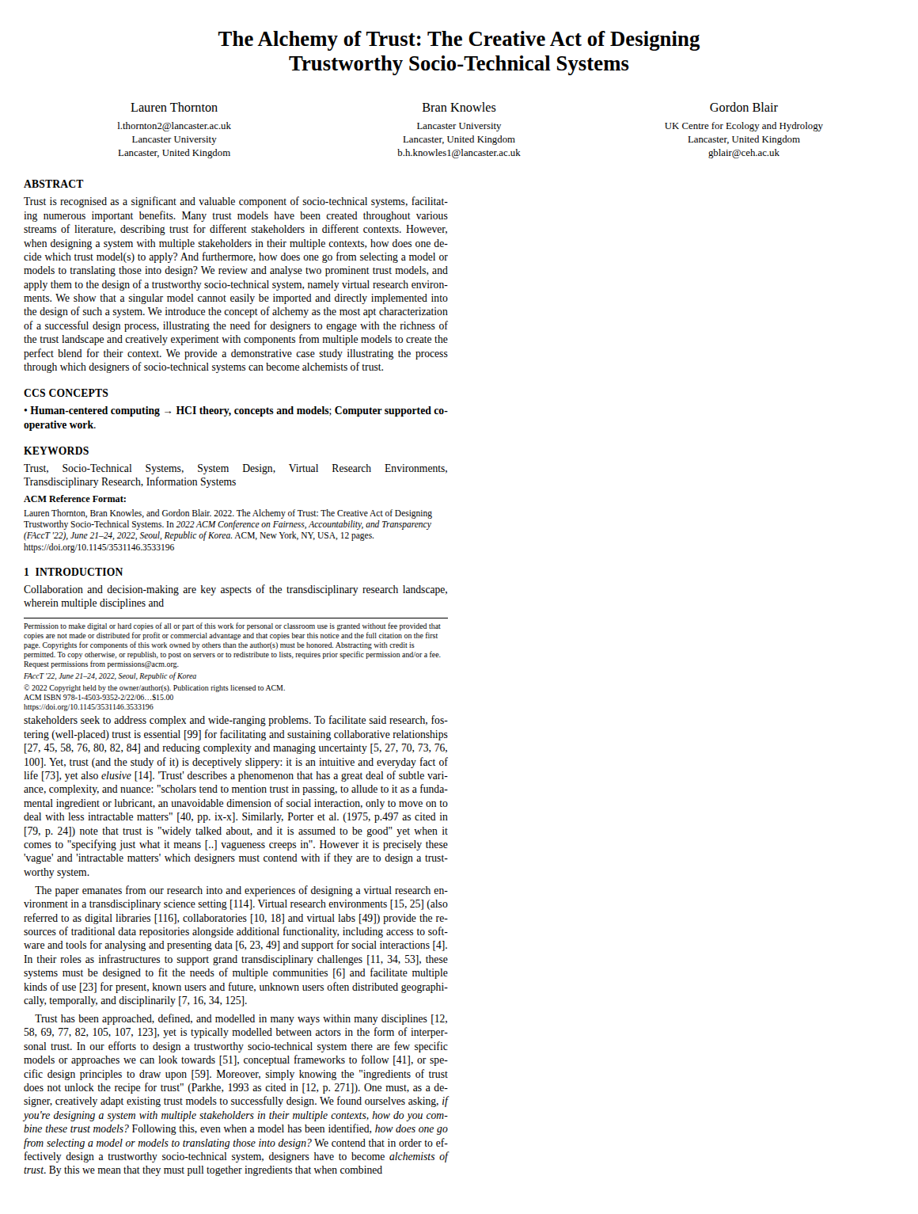The Alchemy of Trust: The Creative Act of Designing
Trustworthy Socio-Technical Systems
Lauren Thornton
l.thornton2@lancaster.ac.uk
Lancaster University
Lancaster, United Kingdom
Bran Knowles
Lancaster University
Lancaster, United Kingdom
b.h.knowles1@lancaster.ac.uk
Gordon Blair
UK Centre for Ecology and Hydrology
Lancaster, United Kingdom
gblair@ceh.ac.uk
Abstract
Trust is recognised as a significant and valuable component of socio-technical systems, facilitating numerous important benefits. Many trust models have been created throughout various streams of literature, describing trust for different stakeholders in different contexts. However, when designing a system with multiple stakeholders in their multiple contexts, how does one decide which trust model(s) to apply? And furthermore, how does one go from selecting a model or models to translating those into design? We review and analyse two prominent trust models, and apply them to the design of a trustworthy socio-technical system, namely virtual research environments. We show that a singular model cannot easily be imported and directly implemented into the design of such a system. We introduce the concept of alchemy as the most apt characterization of a successful design process, illustrating the need for designers to engage with the richness of the trust landscape and creatively experiment with components from multiple models to create the perfect blend for their context. We provide a demonstrative case study illustrating the process through which designers of socio-technical systems can become alchemists of trust.
CCS Concepts
• Human-centered computing → HCI theory, concepts and models; Computer supported cooperative work.
Keywords
Trust, Socio-Technical Systems, System Design, Virtual Research Environments, Transdisciplinary Research, Information Systems
ACM Reference Format:
Lauren Thornton, Bran Knowles, and Gordon Blair. 2022. The Alchemy of Trust: The Creative Act of Designing Trustworthy Socio-Technical Systems. In 2022 ACM Conference on Fairness, Accountability, and Transparency (FAccT '22), June 21–24, 2022, Seoul, Republic of Korea. ACM, New York, NY, USA, 12 pages. https://doi.org/10.1145/3531146.3533196
1 Introduction
Collaboration and decision-making are key aspects of the transdisciplinary research landscape, wherein multiple disciplines and
Permission to make digital or hard copies of all or part of this work for personal or classroom use is granted without fee provided that copies are not made or distributed for profit or commercial advantage and that copies bear this notice and the full citation on the first page. Copyrights for components of this work owned by others than the author(s) must be honored. Abstracting with credit is permitted. To copy otherwise, or republish, to post on servers or to redistribute to lists, requires prior specific permission and/or a fee. Request permissions from permissions@acm.org.
FAccT '22, June 21–24, 2022, Seoul, Republic of Korea
© 2022 Copyright held by the owner/author(s). Publication rights licensed to ACM.
ACM ISBN 978-1-4503-9352-2/22/06…$15.00
https://doi.org/10.1145/3531146.3533196
stakeholders seek to address complex and wide-ranging problems. To facilitate said research, fostering (well-placed) trust is essential [99] for facilitating and sustaining collaborative relationships [27, 45, 58, 76, 80, 82, 84] and reducing complexity and managing uncertainty [5, 27, 70, 73, 76, 100]. Yet, trust (and the study of it) is deceptively slippery: it is an intuitive and everyday fact of life [73], yet also elusive [14]. 'Trust' describes a phenomenon that has a great deal of subtle variance, complexity, and nuance: "scholars tend to mention trust in passing, to allude to it as a fundamental ingredient or lubricant, an unavoidable dimension of social interaction, only to move on to deal with less intractable matters" [40, pp. ix-x]. Similarly, Porter et al. (1975, p.497 as cited in [79, p. 24]) note that trust is "widely talked about, and it is assumed to be good" yet when it comes to "specifying just what it means [..] vagueness creeps in". However it is precisely these 'vague' and 'intractable matters' which designers must contend with if they are to design a trustworthy system.
The paper emanates from our research into and experiences of designing a virtual research environment in a transdisciplinary science setting [114]. Virtual research environments [15, 25] (also referred to as digital libraries [116], collaboratories [10, 18] and virtual labs [49]) provide the resources of traditional data repositories alongside additional functionality, including access to software and tools for analysing and presenting data [6, 23, 49] and support for social interactions [4]. In their roles as infrastructures to support grand transdisciplinary challenges [11, 34, 53], these systems must be designed to fit the needs of multiple communities [6] and facilitate multiple kinds of use [23] for present, known users and future, unknown users often distributed geographically, temporally, and disciplinarily [7, 16, 34, 125].
Trust has been approached, defined, and modelled in many ways within many disciplines [12, 58, 69, 77, 82, 105, 107, 123], yet is typically modelled between actors in the form of interpersonal trust. In our efforts to design a trustworthy socio-technical system there are few specific models or approaches we can look towards [51], conceptual frameworks to follow [41], or specific design principles to draw upon [59]. Moreover, simply knowing the "ingredients of trust does not unlock the recipe for trust" (Parkhe, 1993 as cited in [12, p. 271]). One must, as a designer, creatively adapt existing trust models to successfully design. We found ourselves asking, if you're designing a system with multiple stakeholders in their multiple contexts, how do you combine these trust models? Following this, even when a model has been identified, how does one go from selecting a model or models to translating those into design? We contend that in order to effectively design a trustworthy socio-technical system, designers have to become alchemists of trust. By this we mean that they must pull together ingredients that when combined